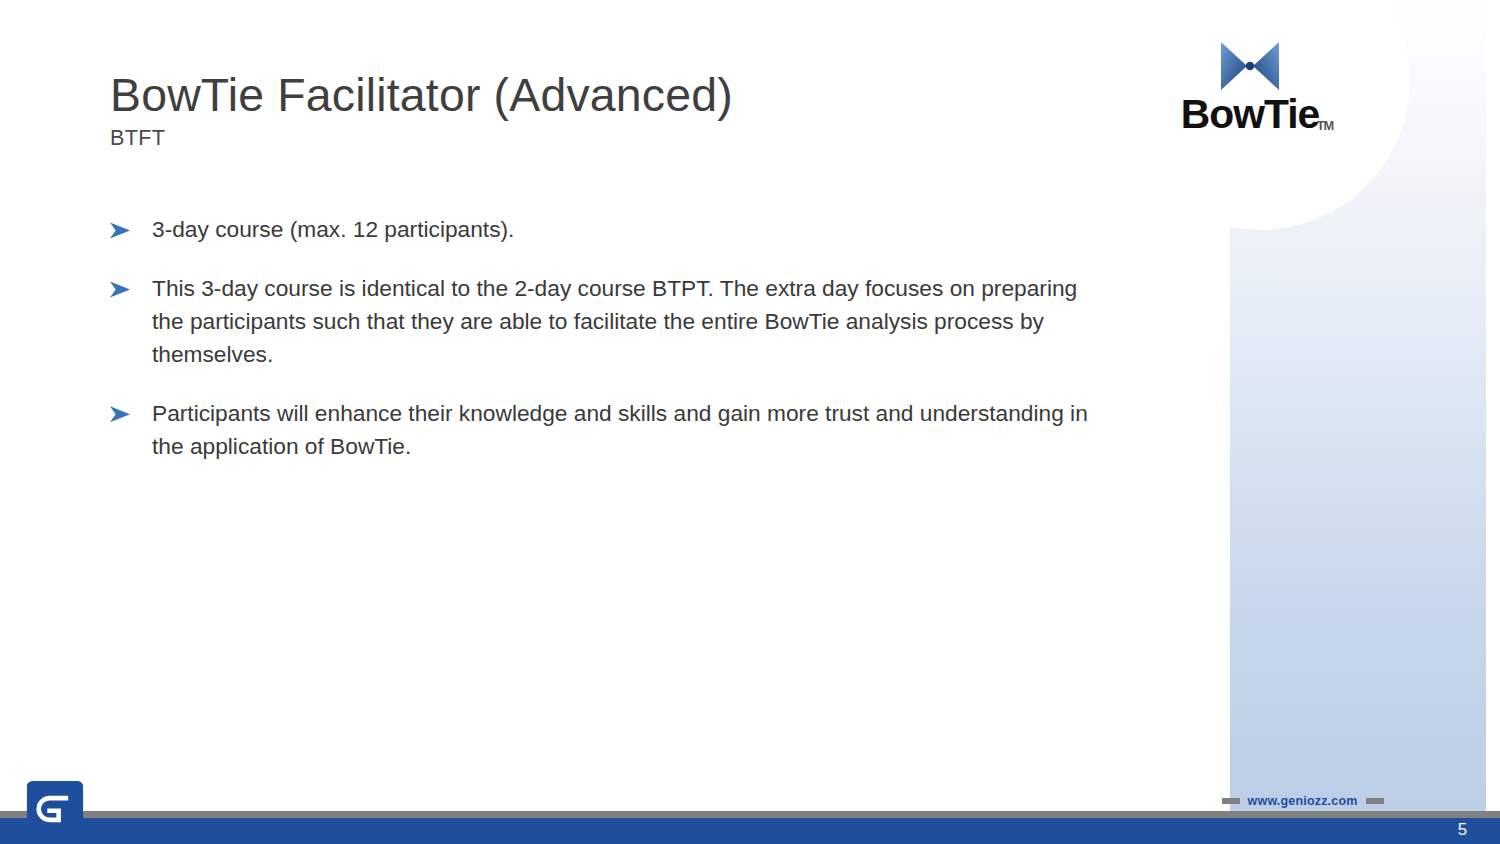BowTieTM
BowTie Facilitator (Advanced)
BTFT
3-day course (max. 12 participants).
This 3-day course is identical to the 2-day course BTPT. The extra day focuses on preparing the participants such that they are able to facilitate the entire BowTie analysis process by themselves.
Participants will enhance their knowledge and skills and gain more trust and understanding in the application of BowTie.
www.geniozz.com
5